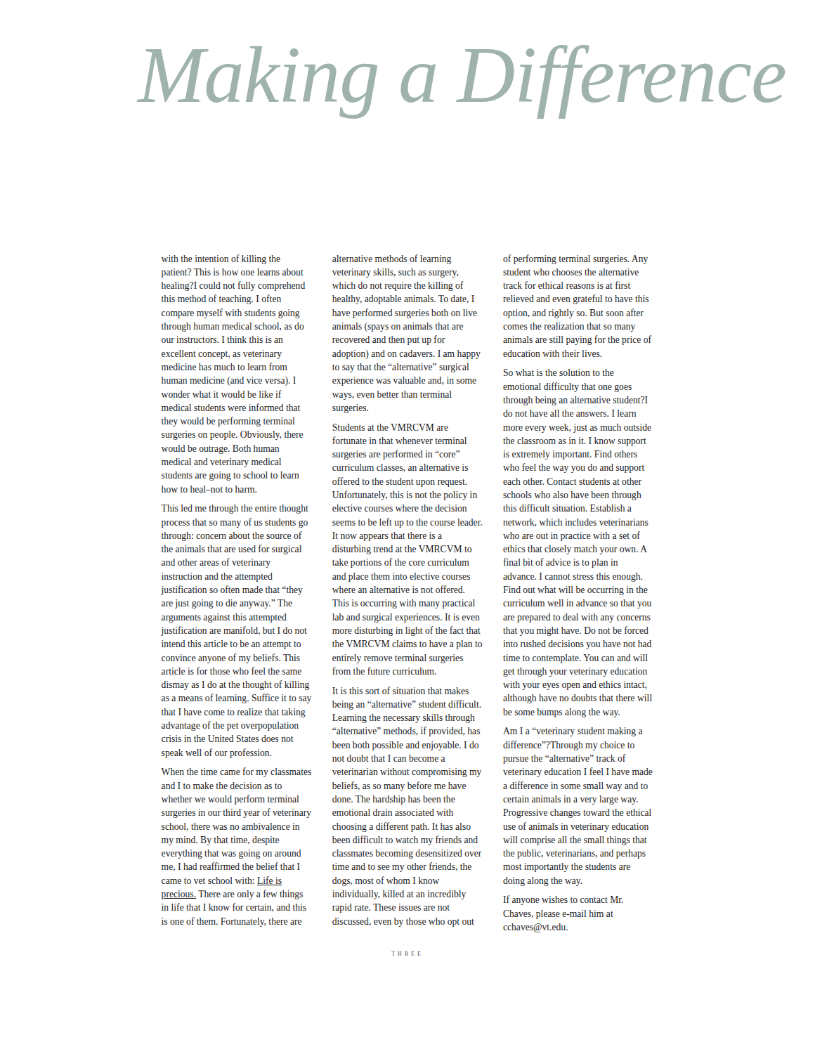Making a Difference
with the intention of killing the patient? This is how one learns about healing?I could not fully comprehend this method of teaching. I often compare myself with students going through human medical school, as do our instructors. I think this is an excellent concept, as veterinary medicine has much to learn from human medicine (and vice versa). I wonder what it would be like if medical students were informed that they would be performing terminal surgeries on people. Obviously, there would be outrage. Both human medical and veterinary medical students are going to school to learn how to heal–not to harm.
This led me through the entire thought process that so many of us students go through: concern about the source of the animals that are used for surgical and other areas of veterinary instruction and the attempted justification so often made that “they are just going to die anyway.” The arguments against this attempted justification are manifold, but I do not intend this article to be an attempt to convince anyone of my beliefs. This article is for those who feel the same dismay as I do at the thought of killing as a means of learning. Suffice it to say that I have come to realize that taking advantage of the pet overpopulation crisis in the United States does not speak well of our profession.
When the time came for my classmates and I to make the decision as to whether we would perform terminal surgeries in our third year of veterinary school, there was no ambivalence in my mind. By that time, despite everything that was going on around me, I had reaffirmed the belief that I came to vet school with: Life is precious. There are only a few things in life that I know for certain, and this is one of them. Fortunately, there are alternative methods of learning veterinary skills, such as surgery, which do not require the killing of healthy, adoptable animals. To date, I have performed surgeries both on live animals (spays on animals that are recovered and then put up for adoption) and on cadavers. I am happy to say that the “alternative” surgical experience was valuable and, in some ways, even better than terminal surgeries.
Students at the VMRCVM are fortunate in that whenever terminal surgeries are performed in “core” curriculum classes, an alternative is offered to the student upon request. Unfortunately, this is not the policy in elective courses where the decision seems to be left up to the course leader. It now appears that there is a disturbing trend at the VMRCVM to take portions of the core curriculum and place them into elective courses where an alternative is not offered. This is occurring with many practical lab and surgical experiences. It is even more disturbing in light of the fact that the VMRCVM claims to have a plan to entirely remove terminal surgeries from the future curriculum.
It is this sort of situation that makes being an “alternative” student difficult. Learning the necessary skills through “alternative” methods, if provided, has been both possible and enjoyable. I do not doubt that I can become a veterinarian without compromising my beliefs, as so many before me have done. The hardship has been the emotional drain associated with choosing a different path. It has also been difficult to watch my friends and classmates becoming desensitized over time and to see my other friends, the dogs, most of whom I know individually, killed at an incredibly rapid rate. These issues are not discussed, even by those who opt out of performing terminal surgeries. Any student who chooses the alternative track for ethical reasons is at first relieved and even grateful to have this option, and rightly so. But soon after comes the realization that so many animals are still paying for the price of education with their lives.
So what is the solution to the emotional difficulty that one goes through being an alternative student?I do not have all the answers. I learn more every week, just as much outside the classroom as in it. I know support is extremely important. Find others who feel the way you do and support each other. Contact students at other schools who also have been through this difficult situation. Establish a network, which includes veterinarians who are out in practice with a set of ethics that closely match your own. A final bit of advice is to plan in advance. I cannot stress this enough. Find out what will be occurring in the curriculum well in advance so that you are prepared to deal with any concerns that you might have. Do not be forced into rushed decisions you have not had time to contemplate. You can and will get through your veterinary education with your eyes open and ethics intact, although have no doubts that there will be some bumps along the way.
Am I a “veterinary student making a difference”?Through my choice to pursue the “alternative” track of veterinary education I feel I have made a difference in some small way and to certain animals in a very large way. Progressive changes toward the ethical use of animals in veterinary education will comprise all the small things that the public, veterinarians, and perhaps most importantly the students are doing along the way.
If anyone wishes to contact Mr. Chaves, please e-mail him at cchaves@vt.edu.
three